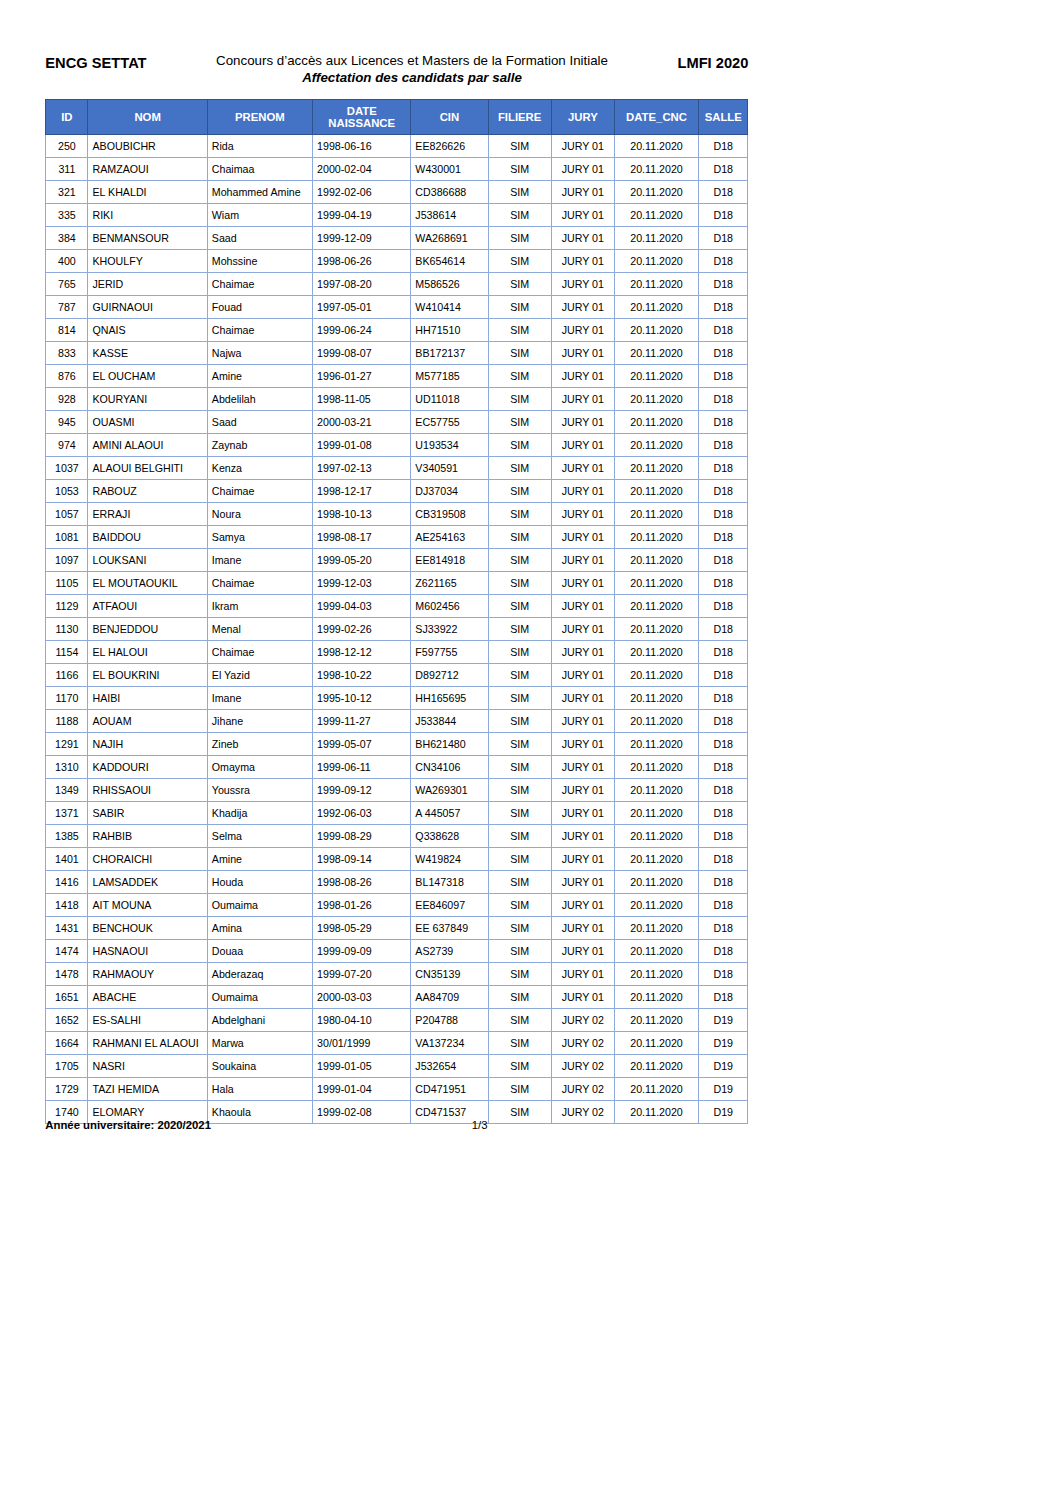ENCG SETTAT
Concours d’accès aux Licences et Masters de la Formation Initiale
Affectation des candidats par salle
LMFI 2020
| ID | NOM | PRENOM | DATE NAISSANCE | CIN | FILIERE | JURY | DATE_CNC | SALLE |
| --- | --- | --- | --- | --- | --- | --- | --- | --- |
| 250 | ABOUBICHR | Rida | 1998-06-16 | EE826626 | SIM | JURY 01 | 20.11.2020 | D18 |
| 311 | RAMZAOUI | Chaimaa | 2000-02-04 | W430001 | SIM | JURY 01 | 20.11.2020 | D18 |
| 321 | EL KHALDI | Mohammed Amine | 1992-02-06 | CD386688 | SIM | JURY 01 | 20.11.2020 | D18 |
| 335 | RIKI | Wiam | 1999-04-19 | J538614 | SIM | JURY 01 | 20.11.2020 | D18 |
| 384 | BENMANSOUR | Saad | 1999-12-09 | WA268691 | SIM | JURY 01 | 20.11.2020 | D18 |
| 400 | KHOULFY | Mohssine | 1998-06-26 | BK654614 | SIM | JURY 01 | 20.11.2020 | D18 |
| 765 | JERID | Chaimae | 1997-08-20 | M586526 | SIM | JURY 01 | 20.11.2020 | D18 |
| 787 | GUIRNAOUI | Fouad | 1997-05-01 | W410414 | SIM | JURY 01 | 20.11.2020 | D18 |
| 814 | QNAIS | Chaimae | 1999-06-24 | HH71510 | SIM | JURY 01 | 20.11.2020 | D18 |
| 833 | KASSE | Najwa | 1999-08-07 | BB172137 | SIM | JURY 01 | 20.11.2020 | D18 |
| 876 | EL OUCHAM | Amine | 1996-01-27 | M577185 | SIM | JURY 01 | 20.11.2020 | D18 |
| 928 | KOURYANI | Abdelilah | 1998-11-05 | UD11018 | SIM | JURY 01 | 20.11.2020 | D18 |
| 945 | OUASMI | Saad | 2000-03-21 | EC57755 | SIM | JURY 01 | 20.11.2020 | D18 |
| 974 | AMINI ALAOUI | Zaynab | 1999-01-08 | U193534 | SIM | JURY 01 | 20.11.2020 | D18 |
| 1037 | ALAOUI BELGHITI | Kenza | 1997-02-13 | V340591 | SIM | JURY 01 | 20.11.2020 | D18 |
| 1053 | RABOUZ | Chaimae | 1998-12-17 | DJ37034 | SIM | JURY 01 | 20.11.2020 | D18 |
| 1057 | ERRAJI | Noura | 1998-10-13 | CB319508 | SIM | JURY 01 | 20.11.2020 | D18 |
| 1081 | BAIDDOU | Samya | 1998-08-17 | AE254163 | SIM | JURY 01 | 20.11.2020 | D18 |
| 1097 | LOUKSANI | Imane | 1999-05-20 | EE814918 | SIM | JURY 01 | 20.11.2020 | D18 |
| 1105 | EL MOUTAOUKIL | Chaimae | 1999-12-03 | Z621165 | SIM | JURY 01 | 20.11.2020 | D18 |
| 1129 | ATFAOUI | Ikram | 1999-04-03 | M602456 | SIM | JURY 01 | 20.11.2020 | D18 |
| 1130 | BENJEDDOU | Menal | 1999-02-26 | SJ33922 | SIM | JURY 01 | 20.11.2020 | D18 |
| 1154 | EL HALOUI | Chaimae | 1998-12-12 | F597755 | SIM | JURY 01 | 20.11.2020 | D18 |
| 1166 | EL BOUKRINI | El Yazid | 1998-10-22 | D892712 | SIM | JURY 01 | 20.11.2020 | D18 |
| 1170 | HAIBI | Imane | 1995-10-12 | HH165695 | SIM | JURY 01 | 20.11.2020 | D18 |
| 1188 | AOUAM | Jihane | 1999-11-27 | J533844 | SIM | JURY 01 | 20.11.2020 | D18 |
| 1291 | NAJIH | Zineb | 1999-05-07 | BH621480 | SIM | JURY 01 | 20.11.2020 | D18 |
| 1310 | KADDOURI | Omayma | 1999-06-11 | CN34106 | SIM | JURY 01 | 20.11.2020 | D18 |
| 1349 | RHISSAOUI | Youssra | 1999-09-12 | WA269301 | SIM | JURY 01 | 20.11.2020 | D18 |
| 1371 | SABIR | Khadija | 1992-06-03 | A 445057 | SIM | JURY 01 | 20.11.2020 | D18 |
| 1385 | RAHBIB | Selma | 1999-08-29 | Q338628 | SIM | JURY 01 | 20.11.2020 | D18 |
| 1401 | CHORAICHI | Amine | 1998-09-14 | W419824 | SIM | JURY 01 | 20.11.2020 | D18 |
| 1416 | LAMSADDEK | Houda | 1998-08-26 | BL147318 | SIM | JURY 01 | 20.11.2020 | D18 |
| 1418 | AIT MOUNA | Oumaima | 1998-01-26 | EE846097 | SIM | JURY 01 | 20.11.2020 | D18 |
| 1431 | BENCHOUK | Amina | 1998-05-29 | EE 637849 | SIM | JURY 01 | 20.11.2020 | D18 |
| 1474 | HASNAOUI | Douaa | 1999-09-09 | AS2739 | SIM | JURY 01 | 20.11.2020 | D18 |
| 1478 | RAHMAOUY | Abderazaq | 1999-07-20 | CN35139 | SIM | JURY 01 | 20.11.2020 | D18 |
| 1651 | ABACHE | Oumaima | 2000-03-03 | AA84709 | SIM | JURY 01 | 20.11.2020 | D18 |
| 1652 | ES-SALHI | Abdelghani | 1980-04-10 | P204788 | SIM | JURY 02 | 20.11.2020 | D19 |
| 1664 | RAHMANI EL ALAOUI | Marwa | 30/01/1999 | VA137234 | SIM | JURY 02 | 20.11.2020 | D19 |
| 1705 | NASRI | Soukaina | 1999-01-05 | J532654 | SIM | JURY 02 | 20.11.2020 | D19 |
| 1729 | TAZI HEMIDA | Hala | 1999-01-04 | CD471951 | SIM | JURY 02 | 20.11.2020 | D19 |
| 1740 | ELOMARY | Khaoula | 1999-02-08 | CD471537 | SIM | JURY 02 | 20.11.2020 | D19 |
Année universitaire: 2020/2021
1/3